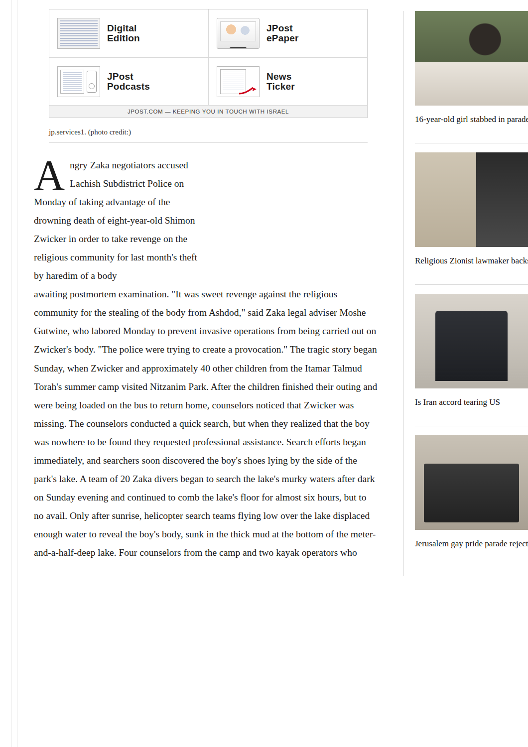DigitalEdition
JPostePaper
JPostPodcasts
NewsTicker
JPOST.COM — KEEPING YOU IN TOUCH WITH ISRAEL
jp.services1. (photo credit:)
A ngry Zaka negotiators accused Lachish Subdistrict Police on Monday of taking advantage of the drowning death of eight-year-old Shimon Zwicker in order to take revenge on the religious community for last month's theft by haredim of a body awaiting postmortem examination. "It was sweet revenge against the religious community for the stealing of the body from Ashdod," said Zaka legal adviser Moshe Gutwine, who labored Monday to prevent invasive operations from being carried out on Zwicker's body. "The police were trying to create a provocation." The tragic story began Sunday, when Zwicker and approximately 40 other children from the Itamar Talmud Torah's summer camp visited Nitzanim Park. After the children finished their outing and were being loaded on the bus to return home, counselors noticed that Zwicker was missing. The counselors conducted a quick search, but when they realized that the boy was nowhere to be found they requested professional assistance. Search efforts began immediately, and searchers soon discovered the boy's shoes lying by the side of the park's lake. A team of 20 Zaka divers began to search the lake's murky waters after dark on Sunday evening and continued to comb the lake's floor for almost six hours, but to no avail. Only after sunrise, helicopter search teams flying low over the lake displaced enough water to reveal the boy's body, sunk in the thick mud at the bottom of the meter-and-a-half-deep lake. Four counselors from the camp and two kayak operators who
16-year-old girl stabbed in parade attack dies of injuries
Religious Zionist lawmaker backs down, says homosexuality
Is Iran accord tearing US
Jerusalem gay pride parade rejects court’s authority